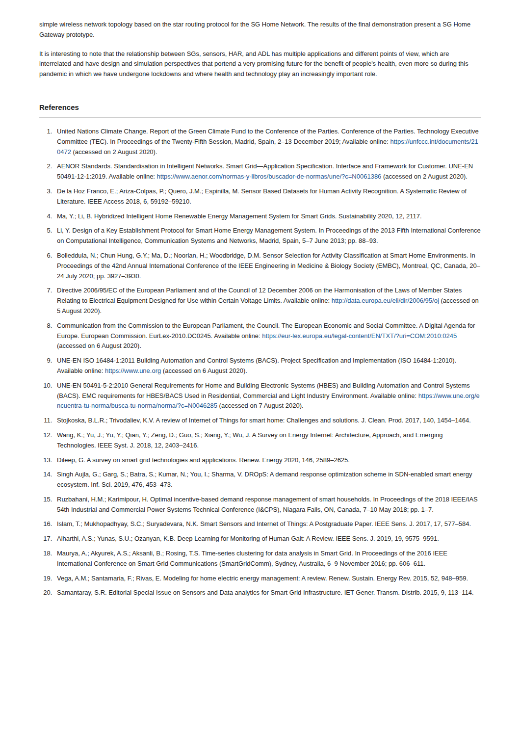simple wireless network topology based on the star routing protocol for the SG Home Network. The results of the final demonstration present a SG Home Gateway prototype.
It is interesting to note that the relationship between SGs, sensors, HAR, and ADL has multiple applications and different points of view, which are interrelated and have design and simulation perspectives that portend a very promising future for the benefit of people's health, even more so during this pandemic in which we have undergone lockdowns and where health and technology play an increasingly important role.
References
United Nations Climate Change. Report of the Green Climate Fund to the Conference of the Parties. Conference of the Parties. Technology Executive Committee (TEC). In Proceedings of the Twenty-Fifth Session, Madrid, Spain, 2–13 December 2019; Available online: https://unfccc.int/documents/210472 (accessed on 2 August 2020).
AENOR Standards. Standardisation in Intelligent Networks. Smart Grid—Application Specification. Interface and Framework for Customer. UNE-EN 50491-12-1:2019. Available online: https://www.aenor.com/normas-y-libros/buscador-de-normas/une/?c=N0061386 (accessed on 2 August 2020).
De la Hoz Franco, E.; Ariza-Colpas, P.; Quero, J.M.; Espinilla, M. Sensor Based Datasets for Human Activity Recognition. A Systematic Review of Literature. IEEE Access 2018, 6, 59192–59210.
Ma, Y.; Li, B. Hybridized Intelligent Home Renewable Energy Management System for Smart Grids. Sustainability 2020, 12, 2117.
Li, Y. Design of a Key Establishment Protocol for Smart Home Energy Management System. In Proceedings of the 2013 Fifth International Conference on Computational Intelligence, Communication Systems and Networks, Madrid, Spain, 5–7 June 2013; pp. 88–93.
Bolleddula, N.; Chun Hung, G.Y.; Ma, D.; Noorian, H.; Woodbridge, D.M. Sensor Selection for Activity Classification at Smart Home Environments. In Proceedings of the 42nd Annual International Conference of the IEEE Engineering in Medicine & Biology Society (EMBC), Montreal, QC, Canada, 20–24 July 2020; pp. 3927–3930.
Directive 2006/95/EC of the European Parliament and of the Council of 12 December 2006 on the Harmonisation of the Laws of Member States Relating to Electrical Equipment Designed for Use within Certain Voltage Limits. Available online: http://data.europa.eu/eli/dir/2006/95/oj (accessed on 5 August 2020).
Communication from the Commission to the European Parliament, the Council. The European Economic and Social Committee. A Digital Agenda for Europe. European Commission. EurLex-2010.DC0245. Available online: https://eur-lex.europa.eu/legal-content/EN/TXT/?uri=COM:2010:0245 (accessed on 6 August 2020).
UNE-EN ISO 16484-1:2011 Building Automation and Control Systems (BACS). Project Specification and Implementation (ISO 16484-1:2010). Available online: https://www.une.org (accessed on 6 August 2020).
UNE-EN 50491-5-2:2010 General Requirements for Home and Building Electronic Systems (HBES) and Building Automation and Control Systems (BACS). EMC requirements for HBES/BACS Used in Residential, Commercial and Light Industry Environment. Available online: https://www.une.org/encuentra-tu-norma/busca-tu-norma/norma/?c=N0046285 (accessed on 7 August 2020).
Stojkoska, B.L.R.; Trivodaliev, K.V. A review of Internet of Things for smart home: Challenges and solutions. J. Clean. Prod. 2017, 140, 1454–1464.
Wang, K.; Yu, J.; Yu, Y.; Qian, Y.; Zeng, D.; Guo, S.; Xiang, Y.; Wu, J. A Survey on Energy Internet: Architecture, Approach, and Emerging Technologies. IEEE Syst. J. 2018, 12, 2403–2416.
Dileep, G. A survey on smart grid technologies and applications. Renew. Energy 2020, 146, 2589–2625.
Singh Aujla, G.; Garg, S.; Batra, S.; Kumar, N.; You, I.; Sharma, V. DROpS: A demand response optimization scheme in SDN-enabled smart energy ecosystem. Inf. Sci. 2019, 476, 453–473.
Ruzbahani, H.M.; Karimipour, H. Optimal incentive-based demand response management of smart households. In Proceedings of the 2018 IEEE/IAS 54th Industrial and Commercial Power Systems Technical Conference (I&CPS), Niagara Falls, ON, Canada, 7–10 May 2018; pp. 1–7.
Islam, T.; Mukhopadhyay, S.C.; Suryadevara, N.K. Smart Sensors and Internet of Things: A Postgraduate Paper. IEEE Sens. J. 2017, 17, 577–584.
Alharthi, A.S.; Yunas, S.U.; Ozanyan, K.B. Deep Learning for Monitoring of Human Gait: A Review. IEEE Sens. J. 2019, 19, 9575–9591.
Maurya, A.; Akyurek, A.S.; Aksanli, B.; Rosing, T.S. Time-series clustering for data analysis in Smart Grid. In Proceedings of the 2016 IEEE International Conference on Smart Grid Communications (SmartGridComm), Sydney, Australia, 6–9 November 2016; pp. 606–611.
Vega, A.M.; Santamaria, F.; Rivas, E. Modeling for home electric energy management: A review. Renew. Sustain. Energy Rev. 2015, 52, 948–959.
Samantaray, S.R. Editorial Special Issue on Sensors and Data analytics for Smart Grid Infrastructure. IET Gener. Transm. Distrib. 2015, 9, 113–114.